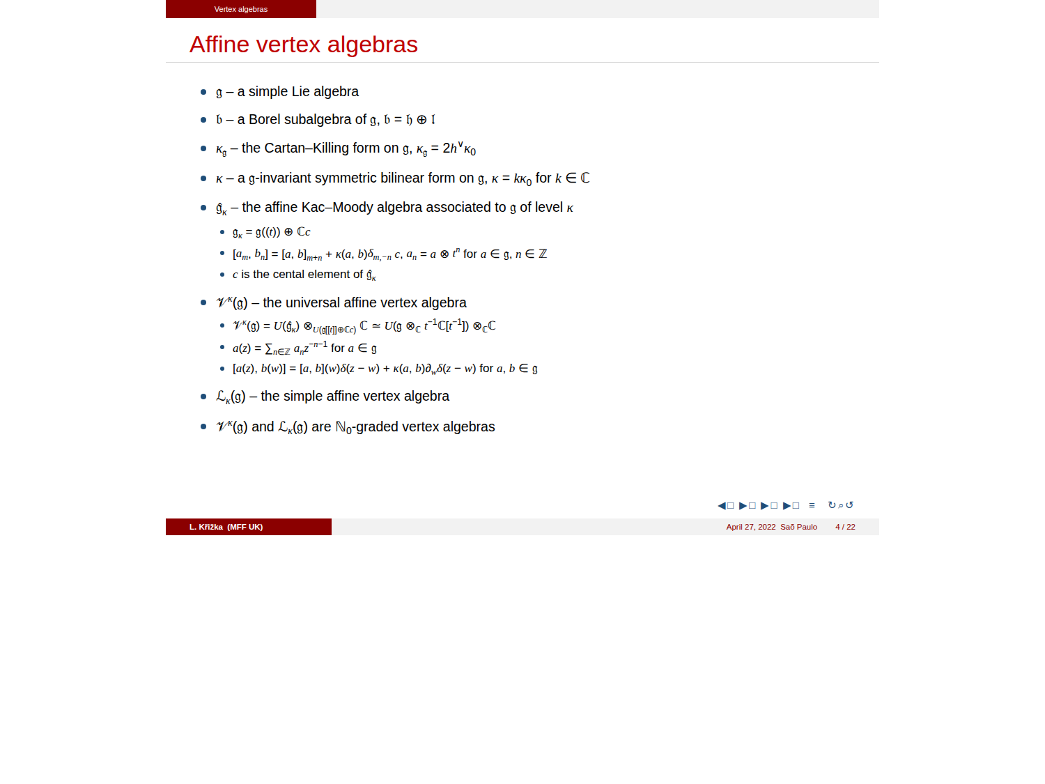Vertex algebras
Affine vertex algebras
𝔤 – a simple Lie algebra
𝔟 – a Borel subalgebra of 𝔤, 𝔟 = 𝔥 ⊕ 𝔩
κ𝔤 – the Cartan–Killing form on 𝔤, κ𝔤 = 2h∨κ0
κ – a 𝔤-invariant symmetric bilinear form on 𝔤, κ = kκ0 for k ∈ ℂ
𝔤̂κ – the affine Kac–Moody algebra associated to 𝔤 of level κ
𝔤κ = 𝔤((t)) ⊕ ℂc
[am, bn] = [a, b]m+n + κ(a, b)δm,−n c, an = a ⊗ tn for a ∈ 𝔤, n ∈ ℤ
c is the cental element of 𝔤̂κ
𝒱κ(𝔤) – the universal affine vertex algebra
𝒱κ(𝔤) = U(𝔤̂κ) ⊗U(𝔤[[t]]⊕ℂc) ℂ ≃ U(𝔤 ⊗ℂ t−1ℂ[t−1]) ⊗ℂℂ
a(z) = ∑n∈ℤ anz−n−1 for a ∈ 𝔤
[a(z), b(w)] = [a, b](w)δ(z − w) + κ(a, b)∂wδ(z − w) for a, b ∈ 𝔤
ℒκ(𝔤) – the simple affine vertex algebra
𝒱κ(𝔤) and ℒκ(𝔤) are ℕ0-graded vertex algebras
◀□ ▶□ ▶□ ▶□ ≡ ↻⌕↺
L. Křižka (MFF UK)
April 27, 2022 Saõ Paulo 4 / 22